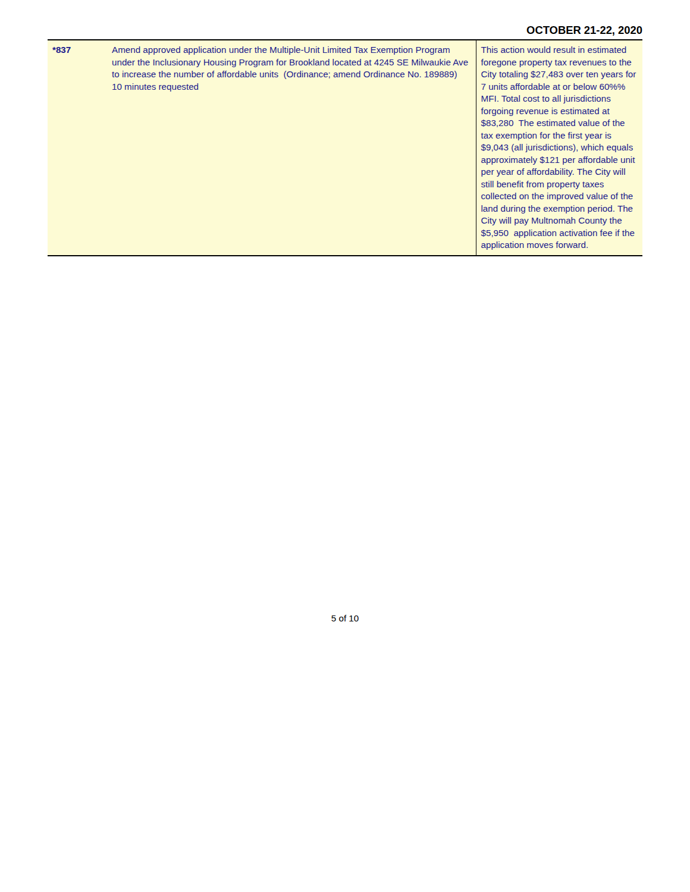OCTOBER 21-22, 2020
| *837 | Amend approved application under the Multiple-Unit Limited Tax Exemption Program under the Inclusionary Housing Program for Brookland located at 4245 SE Milwaukie Ave to increase the number of affordable units (Ordinance; amend Ordinance No. 189889) 10 minutes requested | This action would result in estimated foregone property tax revenues to the City totaling $27,483 over ten years for 7 units affordable at or below 60%% MFI. Total cost to all jurisdictions forgoing revenue is estimated at $83,280 The estimated value of the tax exemption for the first year is $9,043 (all jurisdictions), which equals approximately $121 per affordable unit per year of affordability. The City will still benefit from property taxes collected on the improved value of the land during the exemption period. The City will pay Multnomah County the $5,950 application activation fee if the application moves forward. |
5 of 10